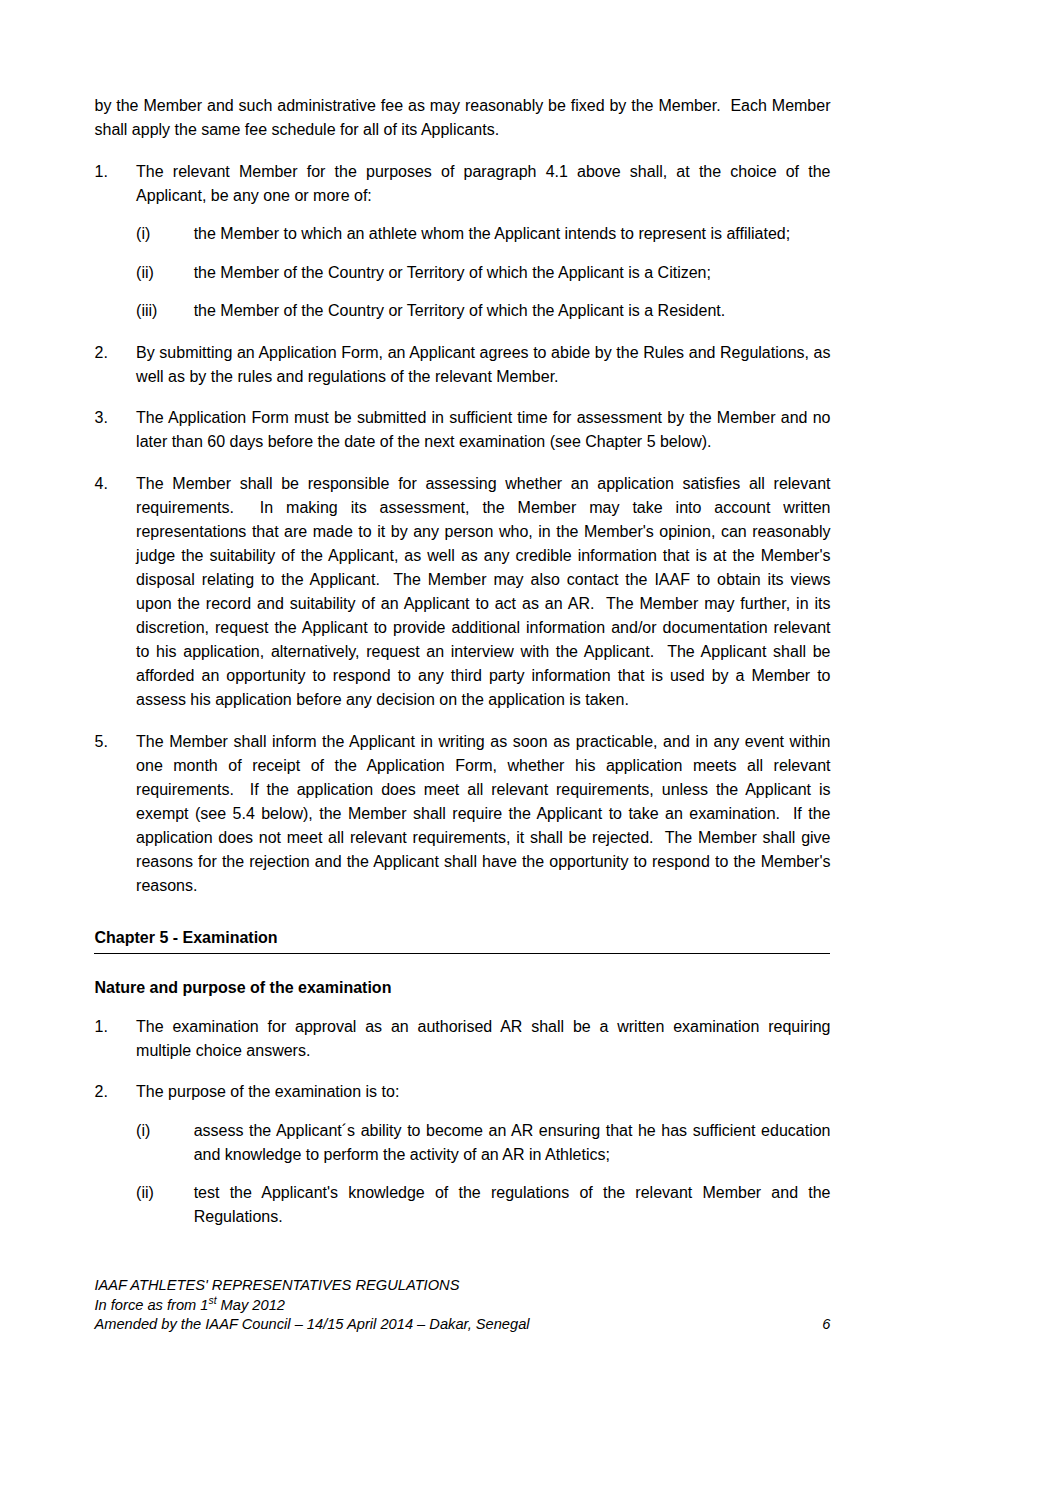by the Member and such administrative fee as may reasonably be fixed by the Member. Each Member shall apply the same fee schedule for all of its Applicants.
The relevant Member for the purposes of paragraph 4.1 above shall, at the choice of the Applicant, be any one or more of:
(i) the Member to which an athlete whom the Applicant intends to represent is affiliated;
(ii) the Member of the Country or Territory of which the Applicant is a Citizen;
(iii) the Member of the Country or Territory of which the Applicant is a Resident.
By submitting an Application Form, an Applicant agrees to abide by the Rules and Regulations, as well as by the rules and regulations of the relevant Member.
The Application Form must be submitted in sufficient time for assessment by the Member and no later than 60 days before the date of the next examination (see Chapter 5 below).
The Member shall be responsible for assessing whether an application satisfies all relevant requirements. In making its assessment, the Member may take into account written representations that are made to it by any person who, in the Member's opinion, can reasonably judge the suitability of the Applicant, as well as any credible information that is at the Member's disposal relating to the Applicant. The Member may also contact the IAAF to obtain its views upon the record and suitability of an Applicant to act as an AR. The Member may further, in its discretion, request the Applicant to provide additional information and/or documentation relevant to his application, alternatively, request an interview with the Applicant. The Applicant shall be afforded an opportunity to respond to any third party information that is used by a Member to assess his application before any decision on the application is taken.
The Member shall inform the Applicant in writing as soon as practicable, and in any event within one month of receipt of the Application Form, whether his application meets all relevant requirements. If the application does meet all relevant requirements, unless the Applicant is exempt (see 5.4 below), the Member shall require the Applicant to take an examination. If the application does not meet all relevant requirements, it shall be rejected. The Member shall give reasons for the rejection and the Applicant shall have the opportunity to respond to the Member's reasons.
Chapter 5 - Examination
Nature and purpose of the examination
The examination for approval as an authorised AR shall be a written examination requiring multiple choice answers.
The purpose of the examination is to:
(i) assess the Applicant´s ability to become an AR ensuring that he has sufficient education and knowledge to perform the activity of an AR in Athletics;
(ii) test the Applicant's knowledge of the regulations of the relevant Member and the Regulations.
IAAF ATHLETES' REPRESENTATIVES REGULATIONS
In force as from 1st May 2012
Amended by the IAAF Council – 14/15 April 2014 – Dakar, Senegal 6